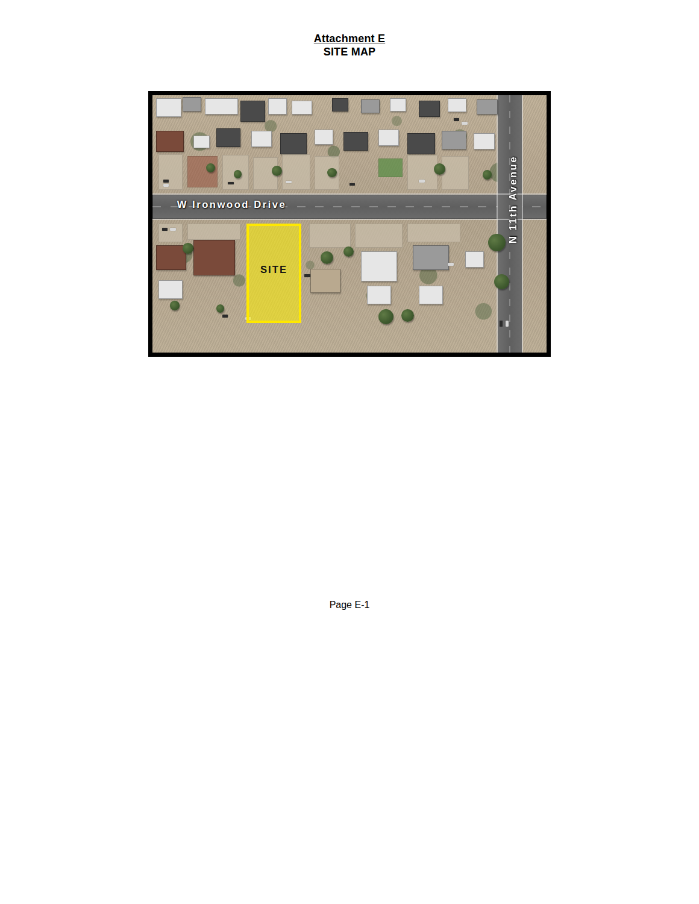Attachment E
SITE MAP
SITE
W Ironwood Drive
N 11th Avenue
Page E-1